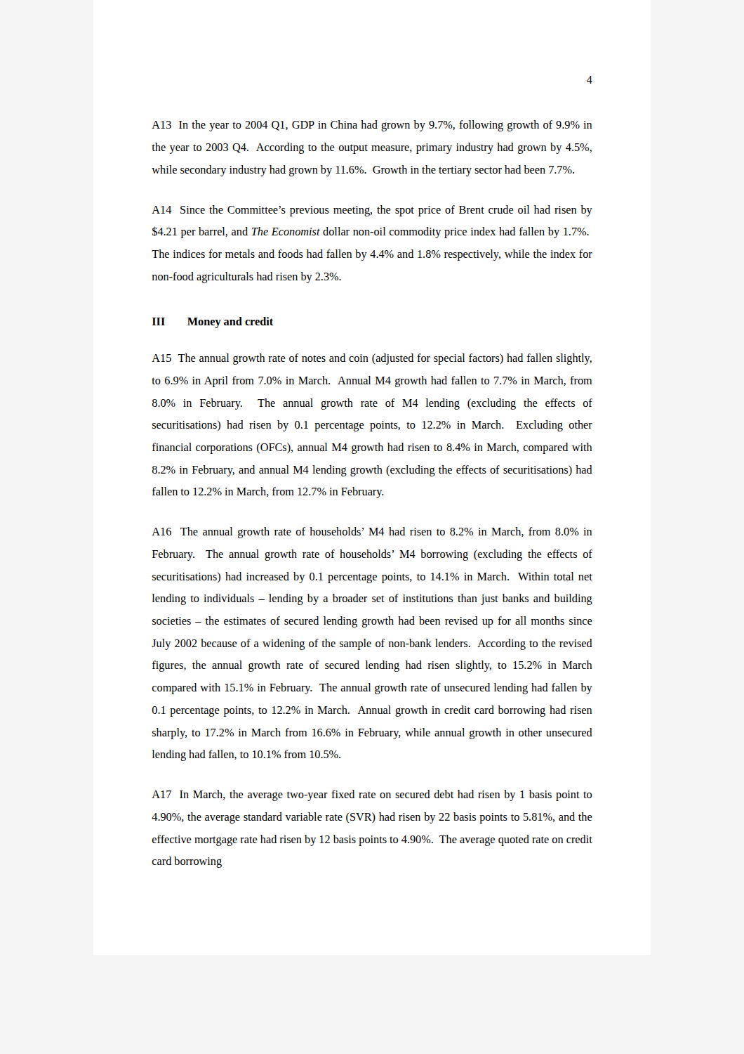4
A13 In the year to 2004 Q1, GDP in China had grown by 9.7%, following growth of 9.9% in the year to 2003 Q4. According to the output measure, primary industry had grown by 4.5%, while secondary industry had grown by 11.6%. Growth in the tertiary sector had been 7.7%.
A14 Since the Committee’s previous meeting, the spot price of Brent crude oil had risen by $4.21 per barrel, and The Economist dollar non-oil commodity price index had fallen by 1.7%. The indices for metals and foods had fallen by 4.4% and 1.8% respectively, while the index for non-food agriculturals had risen by 2.3%.
IIIMoney and credit
A15 The annual growth rate of notes and coin (adjusted for special factors) had fallen slightly, to 6.9% in April from 7.0% in March. Annual M4 growth had fallen to 7.7% in March, from 8.0% in February. The annual growth rate of M4 lending (excluding the effects of securitisations) had risen by 0.1 percentage points, to 12.2% in March. Excluding other financial corporations (OFCs), annual M4 growth had risen to 8.4% in March, compared with 8.2% in February, and annual M4 lending growth (excluding the effects of securitisations) had fallen to 12.2% in March, from 12.7% in February.
A16 The annual growth rate of households’ M4 had risen to 8.2% in March, from 8.0% in February. The annual growth rate of households’ M4 borrowing (excluding the effects of securitisations) had increased by 0.1 percentage points, to 14.1% in March. Within total net lending to individuals – lending by a broader set of institutions than just banks and building societies – the estimates of secured lending growth had been revised up for all months since July 2002 because of a widening of the sample of non-bank lenders. According to the revised figures, the annual growth rate of secured lending had risen slightly, to 15.2% in March compared with 15.1% in February. The annual growth rate of unsecured lending had fallen by 0.1 percentage points, to 12.2% in March. Annual growth in credit card borrowing had risen sharply, to 17.2% in March from 16.6% in February, while annual growth in other unsecured lending had fallen, to 10.1% from 10.5%.
A17 In March, the average two-year fixed rate on secured debt had risen by 1 basis point to 4.90%, the average standard variable rate (SVR) had risen by 22 basis points to 5.81%, and the effective mortgage rate had risen by 12 basis points to 4.90%. The average quoted rate on credit card borrowing